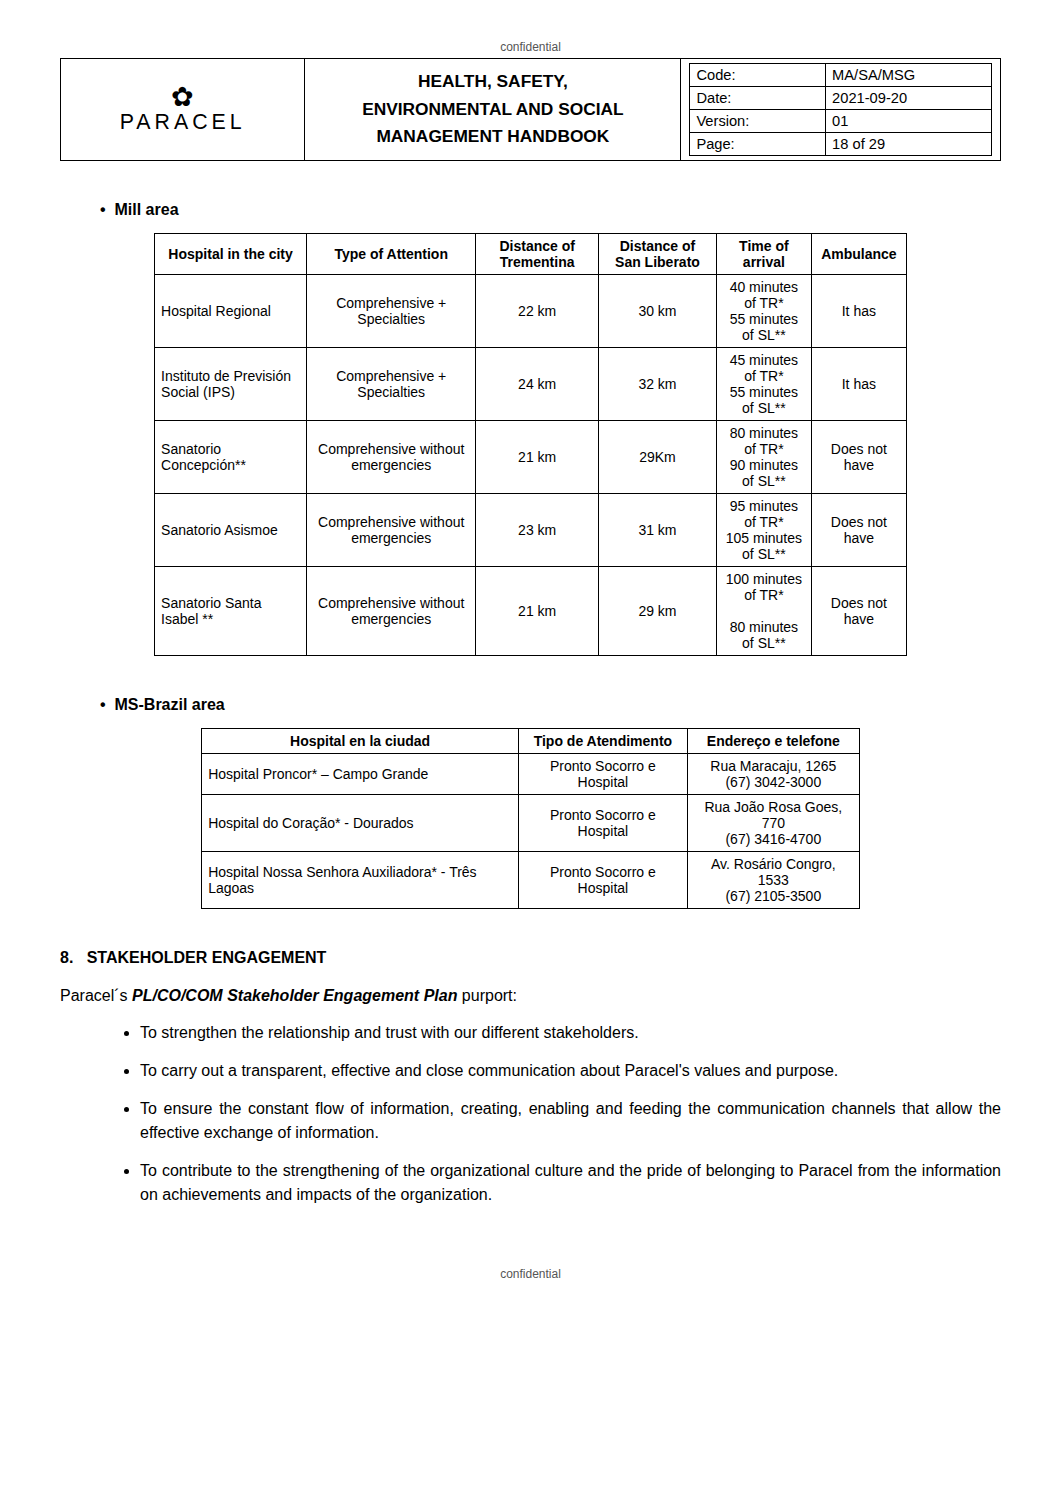confidential
| ✿ PARACEL | HEALTH, SAFETY, ENVIRONMENTAL AND SOCIAL MANAGEMENT HANDBOOK | / Code: / MA/SA/MSG / / Date: / 2021-09-20 / / Version: / 01 / / Page: / 18 of 29 / |
• Mill area
| Hospital in the city | Type of Attention | Distance of Trementina | Distance of San Liberato | Time of arrival | Ambulance |
| --- | --- | --- | --- | --- | --- |
| Hospital Regional | Comprehensive + Specialties | 22 km | 30 km | 40 minutes of TR* 55 minutes of SL** | It has |
| Instituto de Previsión Social (IPS) | Comprehensive + Specialties | 24 km | 32 km | 45 minutes of TR* 55 minutes of SL** | It has |
| Sanatorio Concepción** | Comprehensive without emergencies | 21 km | 29Km | 80 minutes of TR* 90 minutes of SL** | Does not have |
| Sanatorio Asismoe | Comprehensive without emergencies | 23 km | 31 km | 95 minutes of TR* 105 minutes of SL** | Does not have |
| Sanatorio Santa Isabel ** | Comprehensive without emergencies | 21 km | 29 km | 100 minutes of TR* 80 minutes of SL** | Does not have |
• MS-Brazil area
| Hospital en la ciudad | Tipo de Atendimento | Endereço e telefone |
| --- | --- | --- |
| Hospital Proncor* – Campo Grande | Pronto Socorro e Hospital | Rua Maracaju, 1265 (67) 3042-3000 |
| Hospital do Coração* - Dourados | Pronto Socorro e Hospital | Rua João Rosa Goes, 770 (67) 3416-4700 |
| Hospital Nossa Senhora Auxiliadora* - Três Lagoas | Pronto Socorro e Hospital | Av. Rosário Congro, 1533 (67) 2105-3500 |
8. STAKEHOLDER ENGAGEMENT
Paracel´s PL/CO/COM Stakeholder Engagement Plan purport:
To strengthen the relationship and trust with our different stakeholders.
To carry out a transparent, effective and close communication about Paracel's values and purpose.
To ensure the constant flow of information, creating, enabling and feeding the communication channels that allow the effective exchange of information.
To contribute to the strengthening of the organizational culture and the pride of belonging to Paracel from the information on achievements and impacts of the organization.
confidential